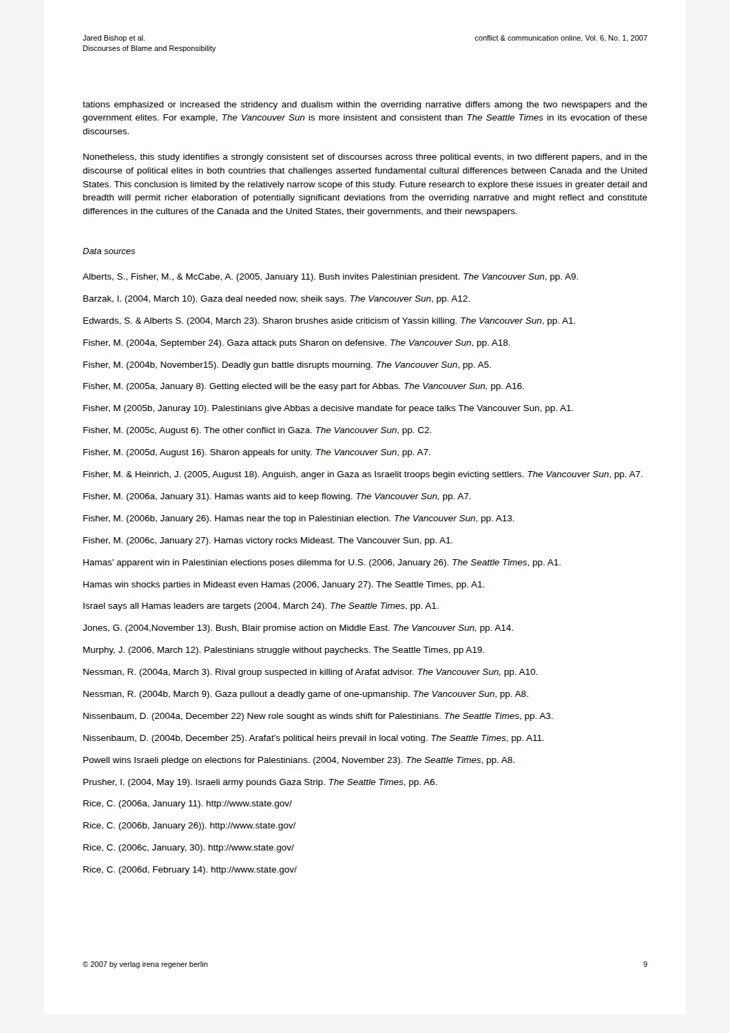Jared Bishop et al.
Discourses of Blame and Responsibility
conflict & communication online, Vol. 6, No. 1, 2007
tations emphasized or increased the stridency and dualism within the overriding narrative differs among the two newspapers and the government elites. For example, The Vancouver Sun is more insistent and consistent than The Seattle Times in its evocation of these discourses.
Nonetheless, this study identifies a strongly consistent set of discourses across three political events, in two different papers, and in the discourse of political elites in both countries that challenges asserted fundamental cultural differences between Canada and the United States. This conclusion is limited by the relatively narrow scope of this study. Future research to explore these issues in greater detail and breadth will permit richer elaboration of potentially significant deviations from the overriding narrative and might reflect and constitute differences in the cultures of the Canada and the United States, their governments, and their newspapers.
Data sources
Alberts, S., Fisher, M., & McCabe, A. (2005, January 11). Bush invites Palestinian president. The Vancouver Sun, pp. A9.
Barzak, I. (2004, March 10). Gaza deal needed now, sheik says. The Vancouver Sun, pp. A12.
Edwards, S. & Alberts S. (2004, March 23). Sharon brushes aside criticism of Yassin killing. The Vancouver Sun, pp. A1.
Fisher, M. (2004a, September 24). Gaza attack puts Sharon on defensive. The Vancouver Sun, pp. A18.
Fisher, M. (2004b, November15). Deadly gun battle disrupts mourning. The Vancouver Sun, pp. A5.
Fisher, M. (2005a, January 8). Getting elected will be the easy part for Abbas. The Vancouver Sun, pp. A16.
Fisher, M (2005b, Januray 10). Palestinians give Abbas a decisive mandate for peace talks The Vancouver Sun, pp. A1.
Fisher, M. (2005c, August 6). The other conflict in Gaza. The Vancouver Sun, pp. C2.
Fisher, M. (2005d, August 16). Sharon appeals for unity. The Vancouver Sun, pp. A7.
Fisher, M. & Heinrich, J. (2005, August 18). Anguish, anger in Gaza as Israelit troops begin evicting settlers. The Vancouver Sun, pp. A7.
Fisher, M. (2006a, January 31). Hamas wants aid to keep flowing. The Vancouver Sun, pp. A7.
Fisher, M. (2006b, January 26). Hamas near the top in Palestinian election. The Vancouver Sun, pp. A13.
Fisher, M. (2006c, January 27). Hamas victory rocks Mideast. The Vancouver Sun, pp. A1.
Hamas' apparent win in Palestinian elections poses dilemma for U.S. (2006, January 26). The Seattle Times, pp. A1.
Hamas win shocks parties in Mideast even Hamas (2006, January 27). The Seattle Times, pp. A1.
Israel says all Hamas leaders are targets (2004, March 24). The Seattle Times, pp. A1.
Jones, G. (2004,November 13). Bush, Blair promise action on Middle East. The Vancouver Sun, pp. A14.
Murphy, J. (2006, March 12). Palestinians struggle without paychecks. The Seattle Times, pp A19.
Nessman, R. (2004a, March 3). Rival group suspected in killing of Arafat advisor. The Vancouver Sun, pp. A10.
Nessman, R. (2004b, March 9). Gaza pullout a deadly game of one-upmanship. The Vancouver Sun, pp. A8.
Nissenbaum, D. (2004a, December 22) New role sought as winds shift for Palestinians. The Seattle Times, pp. A3.
Nissenbaum, D. (2004b, December 25). Arafat's political heirs prevail in local voting. The Seattle Times, pp. A11.
Powell wins Israeli pledge on elections for Palestinians. (2004, November 23). The Seattle Times, pp. A8.
Prusher, I. (2004, May 19). Israeli army pounds Gaza Strip. The Seattle Times, pp. A6.
Rice, C. (2006a, January 11). http://www.state.gov/
Rice, C. (2006b, January 26)). http://www.state.gov/
Rice, C. (2006c, January, 30). http://www.state.gov/
Rice, C. (2006d, February 14). http://www.state.gov/
© 2007 by verlag irena regener berlin
9